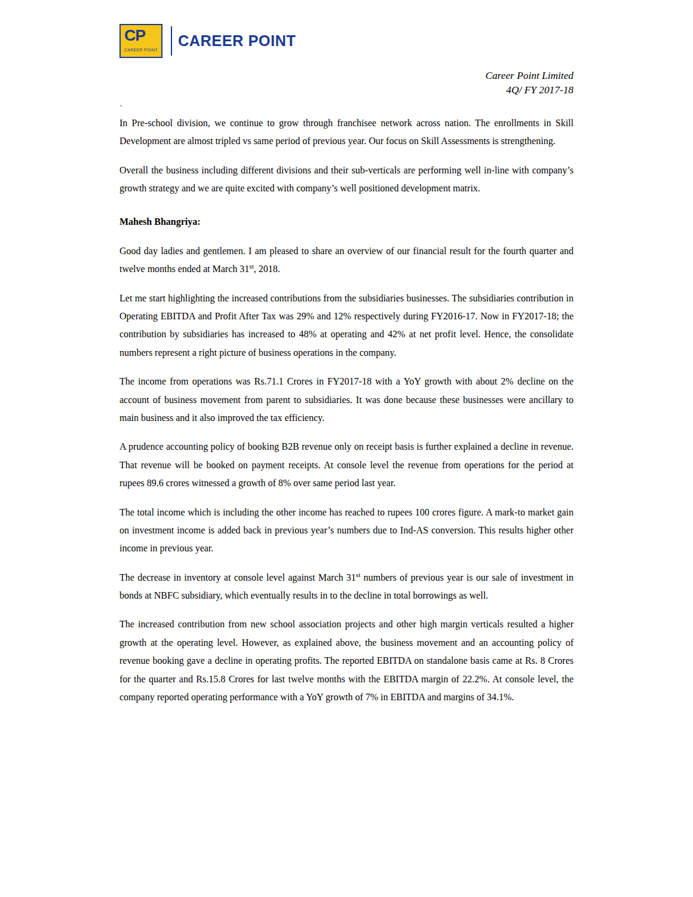CP CAREER POINT CAREER POINT
Career Point Limited
4Q/ FY 2017-18
`
In Pre-school division, we continue to grow through franchisee network across nation. The enrollments in Skill Development are almost tripled vs same period of previous year. Our focus on Skill Assessments is strengthening.
Overall the business including different divisions and their sub-verticals are performing well in-line with company’s growth strategy and we are quite excited with company’s well positioned development matrix.
Mahesh Bhangriya:
Good day ladies and gentlemen. I am pleased to share an overview of our financial result for the fourth quarter and twelve months ended at March 31st, 2018.
Let me start highlighting the increased contributions from the subsidiaries businesses. The subsidiaries contribution in Operating EBITDA and Profit After Tax was 29% and 12% respectively during FY2016-17. Now in FY2017-18; the contribution by subsidiaries has increased to 48% at operating and 42% at net profit level. Hence, the consolidate numbers represent a right picture of business operations in the company.
The income from operations was Rs.71.1 Crores in FY2017-18 with a YoY growth with about 2% decline on the account of business movement from parent to subsidiaries. It was done because these businesses were ancillary to main business and it also improved the tax efficiency.
A prudence accounting policy of booking B2B revenue only on receipt basis is further explained a decline in revenue. That revenue will be booked on payment receipts. At console level the revenue from operations for the period at rupees 89.6 crores witnessed a growth of 8% over same period last year.
The total income which is including the other income has reached to rupees 100 crores figure. A mark-to market gain on investment income is added back in previous year’s numbers due to Ind-AS conversion. This results higher other income in previous year.
The decrease in inventory at console level against March 31st numbers of previous year is our sale of investment in bonds at NBFC subsidiary, which eventually results in to the decline in total borrowings as well.
The increased contribution from new school association projects and other high margin verticals resulted a higher growth at the operating level. However, as explained above, the business movement and an accounting policy of revenue booking gave a decline in operating profits. The reported EBITDA on standalone basis came at Rs. 8 Crores for the quarter and Rs.15.8 Crores for last twelve months with the EBITDA margin of 22.2%. At console level, the company reported operating performance with a YoY growth of 7% in EBITDA and margins of 34.1%.